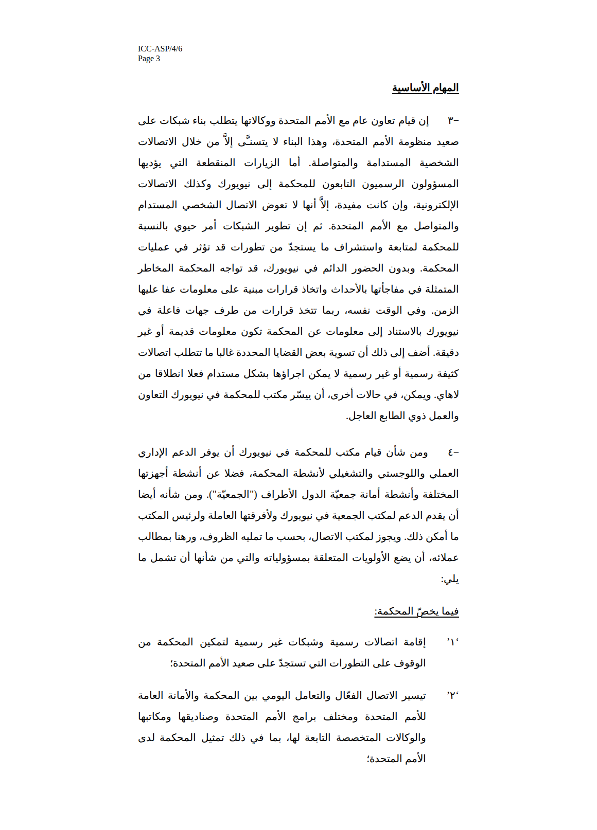ICC-ASP/4/6
Page 3
المهام الأساسية
−٣ إن قيام تعاون عام مع الأمم المتحدة ووكالاتها يتطلب بناء شبكات على صعيد منظومة الأمم المتحدة، وهذا البناء لا يتسنـَّى إلاَّ من خلال الاتصالات الشخصية المستدامة والمتواصلة. أما الزيارات المنقطعة التي يؤديها المسؤولون الرسميون التابعون للمحكمة إلى نيويورك وكذلك الاتصالات الإلكترونية، وإن كانت مفيدة، إلاَّ أنها لا تعوض الاتصال الشخصي المستدام والمتواصل مع الأمم المتحدة. ثم إن تطوير الشبكات أمر حيوي بالنسبة للمحكمة لمتابعة واستشراف ما يستجدّ من تطورات قد تؤثر في عمليات المحكمة. وبدون الحضور الدائم في نيويورك، قد تواجه المحكمة المخاطر المتمثلة في مفاجأتها بالأحداث واتخاذ قرارات مبنية على معلومات عفا عليها الزمن. وفي الوقت نفسه، ربما تتخذ قرارات من طرف جهات فاعلة في نيويورك بالاستناد إلى معلومات عن المحكمة تكون معلومات قديمة أو غير دقيقة. أضف إلى ذلك أن تسوية بعض القضايا المحددة غالبا ما تتطلب اتصالات كثيفة رسمية أو غير رسمية لا يمكن اجراؤها بشكل مستدام فعلا انطلاقا من لاهاي. ويمكن، في حالات أخرى، أن ييسّر مكتب للمحكمة في نيويورك التعاون والعمل ذوي الطابع العاجل.
−٤ ومن شأن قيام مكتب للمحكمة في نيويورك أن يوفر الدعم الإداري العملي واللوجستي والتشغيلي لأنشطة المحكمة، فضلا عن أنشطة أجهزتها المختلفة وأنشطة أمانة جمعيّة الدول الأطراف ("الجمعيّة"). ومن شأنه أيضا أن يقدم الدعم لمكتب الجمعية في نيويورك ولأفرقتها العاملة ولرئيس المكتب ما أمكن ذلك. ويجوز لمكتب الاتصال، بحسب ما تمليه الظروف، ورهنا بمطالب عملائه، أن يضع الأولويات المتعلقة بمسؤولياته والتي من شأنها أن تشمل ما يلي:
فيما يخصّ المحكمة:
‘١’ إقامة اتصالات رسمية وشبكات غير رسمية لتمكين المحكمة من الوقوف على التطورات التي تستجدّ على صعيد الأمم المتحدة؛
‘٢’ تيسير الاتصال الفعّال والتعامل اليومي بين المحكمة والأمانة العامة للأمم المتحدة ومختلف برامج الأمم المتحدة وصناديقها ومكاتبها والوكالات المتخصصة التابعة لها، بما في ذلك تمثيل المحكمة لدى الأمم المتحدة؛